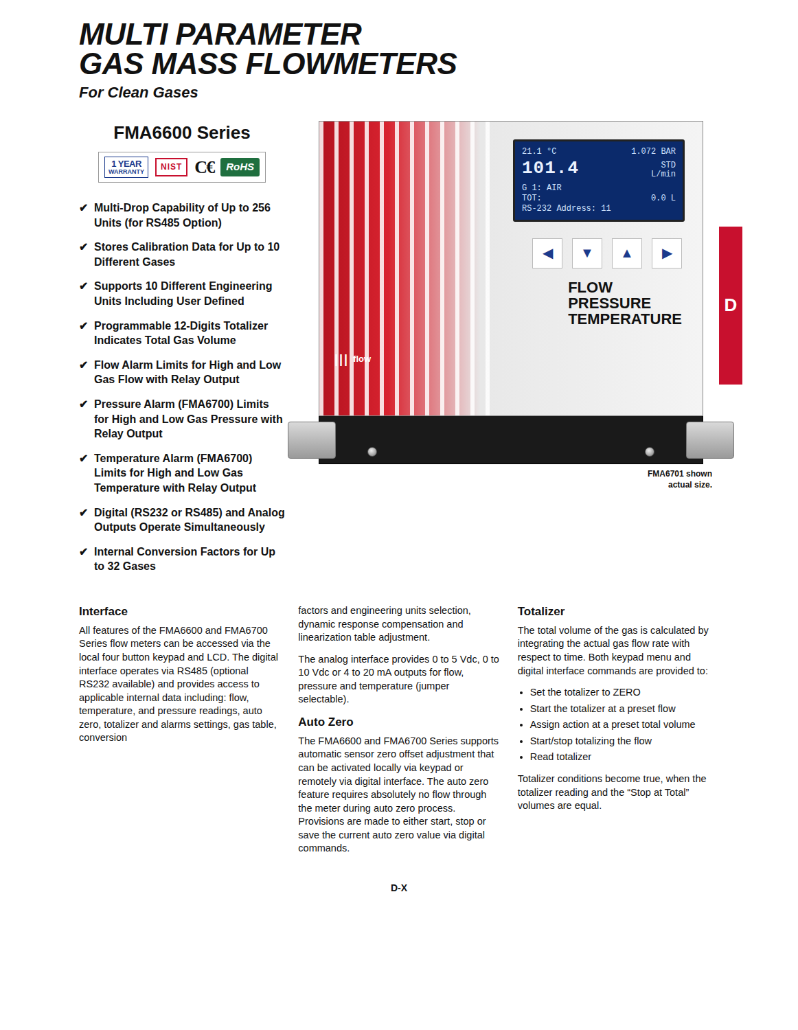Multi Parameter
Gas Mass Flowmeters
For Clean Gases
D
FMA6600 Series
1 YEARWARRANTY NIST C€ RoHS
Multi-Drop Capability of Up to 256 Units (for RS485 Option)
Stores Calibration Data for Up to 10 Different Gases
Supports 10 Different Engineering Units Including User Defined
Programmable 12-Digits Totalizer Indicates Total Gas Volume
Flow Alarm Limits for High and Low Gas Flow with Relay Output
Pressure Alarm (FMA6700) Limits for High and Low Gas Pressure with Relay Output
Temperature Alarm (FMA6700) Limits for High and Low Gas Temperature with Relay Output
Digital (RS232 or RS485) and Analog Outputs Operate Simultaneously
Internal Conversion Factors for Up to 32 Gases
21.1 °C 1.072 BAR
101.4 STD
L/min
G 1: AIR
TOT: 0.0 L
RS-232 Address: 11
◀
▼
▲
▶
FLOW
PRESSURE
TEMPERATURE
|||flow
FMA6701 shown
actual size.
Interface
All features of the FMA6600 and FMA6700 Series flow meters can be accessed via the local four button keypad and LCD. The digital interface operates via RS485 (optional RS232 available) and provides access to applicable internal data including: flow, temperature, and pressure readings, auto zero, totalizer and alarms settings, gas table, conversion
factors and engineering units selection, dynamic response compensation and linearization table adjustment.
The analog interface provides 0 to 5 Vdc, 0 to 10 Vdc or 4 to 20 mA outputs for flow, pressure and temperature (jumper selectable).
Auto Zero
The FMA6600 and FMA6700 Series supports automatic sensor zero offset adjustment that can be activated locally via keypad or remotely via digital interface. The auto zero feature requires absolutely no flow through the meter during auto zero process. Provisions are made to either start, stop or save the current auto zero value via digital commands.
Totalizer
The total volume of the gas is calculated by integrating the actual gas flow rate with respect to time. Both keypad menu and digital interface commands are provided to:
Set the totalizer to ZERO
Start the totalizer at a preset flow
Assign action at a preset total volume
Start/stop totalizing the flow
Read totalizer
Totalizer conditions become true, when the totalizer reading and the “Stop at Total” volumes are equal.
D-X